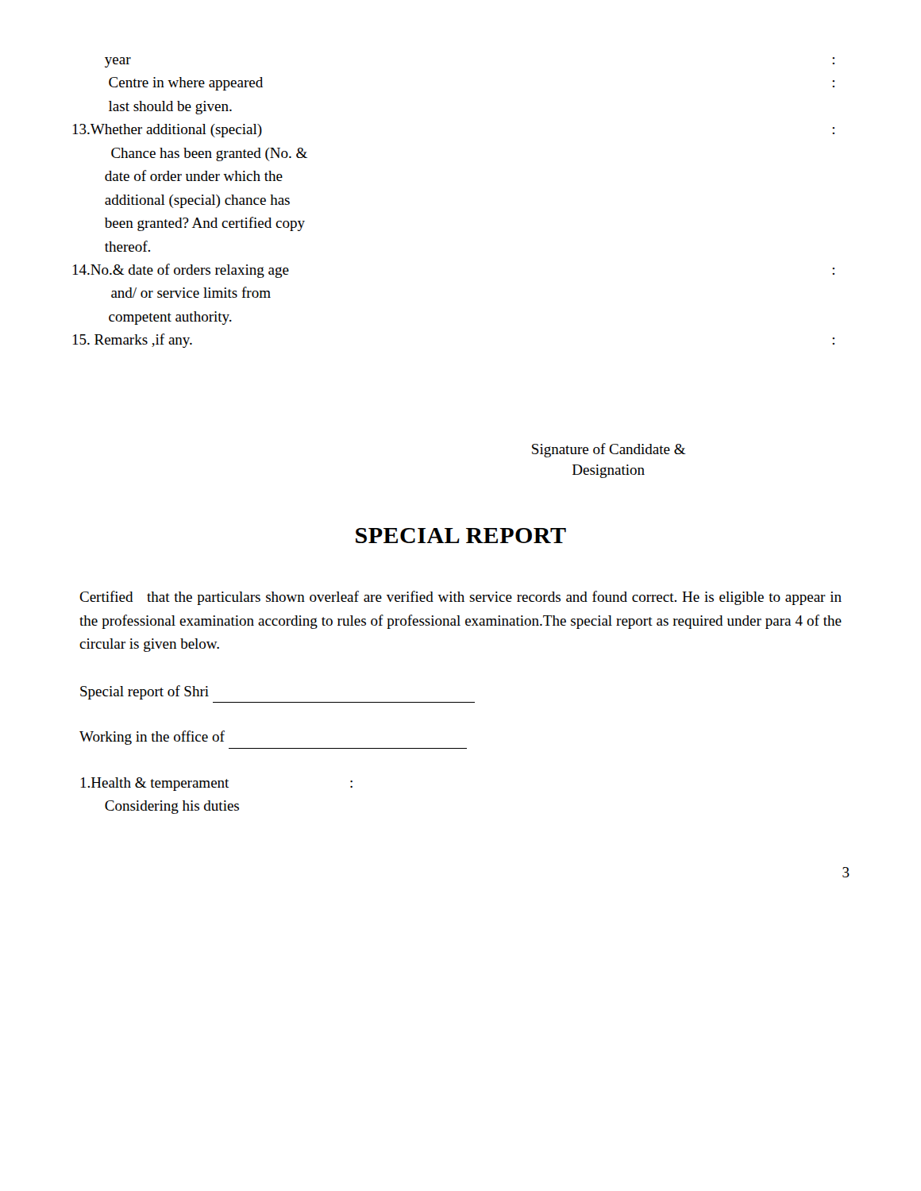year:
Centre in where appeared:
last should be given.
13. Whether additional (special) :
Chance has been granted (No. &
date of order under which the
additional (special) chance has
been granted? And certified copy
thereof.
14. No.& date of orders relaxing age :
and/ or service limits from
competent authority.
15. Remarks ,if any. :
Signature of Candidate &
Designation
SPECIAL REPORT
Certified that the particulars shown overleaf are verified with service records and found correct. He is eligible to appear in the professional examination according to rules of professional examination.The special report as required under para 4 of the circular is given below.
Special report of Shri
Working in the office of
1.Health & temperament :
Considering his duties
3